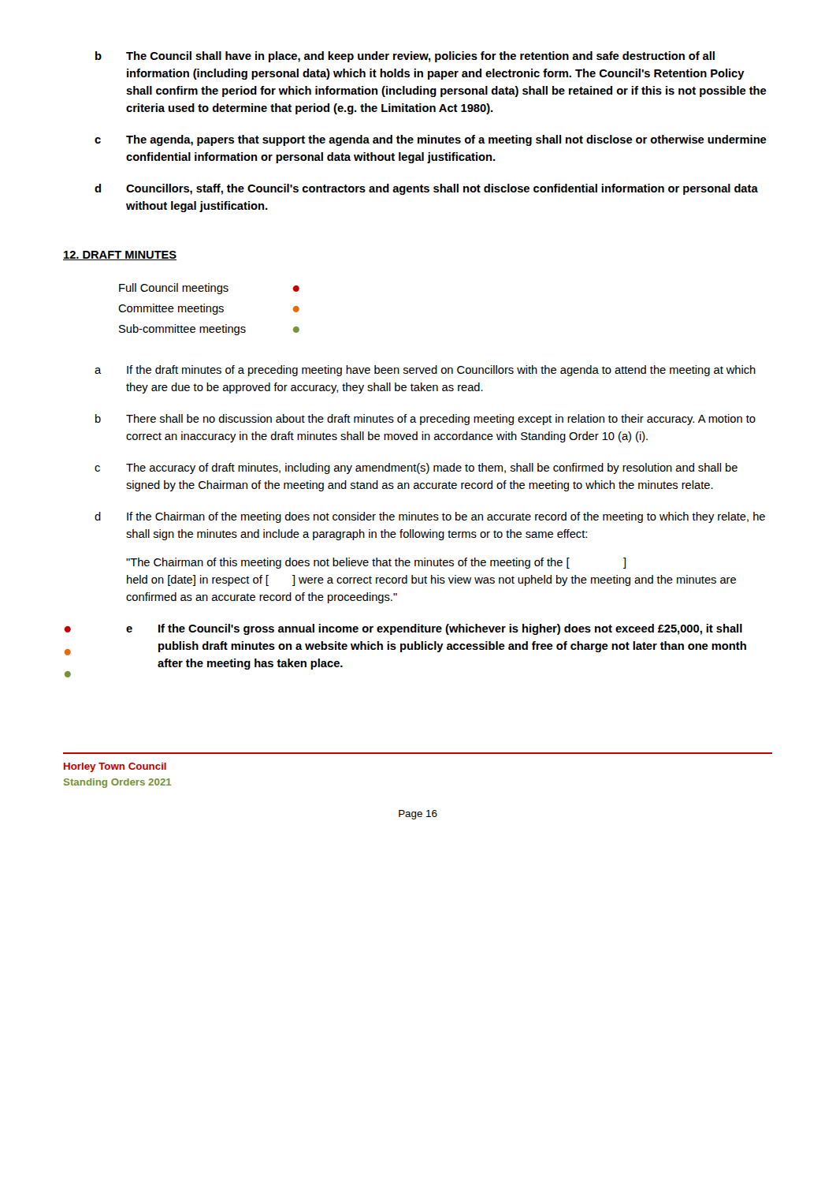b
The Council shall have in place, and keep under review, policies for the retention and safe destruction of all information (including personal data) which it holds in paper and electronic form. The Council's Retention Policy shall confirm the period for which information (including personal data) shall be retained or if this is not possible the criteria used to determine that period (e.g. the Limitation Act 1980).
c
The agenda, papers that support the agenda and the minutes of a meeting shall not disclose or otherwise undermine confidential information or personal data without legal justification.
d
Councillors, staff, the Council's contractors and agents shall not disclose confidential information or personal data without legal justification.
12. DRAFT MINUTES
Full Council meetings
●
Committee meetings
●
Sub-committee meetings
●
a
If the draft minutes of a preceding meeting have been served on Councillors with the agenda to attend the meeting at which they are due to be approved for accuracy, they shall be taken as read.
b
There shall be no discussion about the draft minutes of a preceding meeting except in relation to their accuracy. A motion to correct an inaccuracy in the draft minutes shall be moved in accordance with Standing Order 10 (a) (i).
c
The accuracy of draft minutes, including any amendment(s) made to them, shall be confirmed by resolution and shall be signed by the Chairman of the meeting and stand as an accurate record of the meeting to which the minutes relate.
d
If the Chairman of the meeting does not consider the minutes to be an accurate record of the meeting to which they relate, he shall sign the minutes and include a paragraph in the following terms or to the same effect:
"The Chairman of this meeting does not believe that the minutes of the meeting of the [ ]
held on [date] in respect of [ ] were a correct record but his view was not upheld by the meeting and the minutes are confirmed as an accurate record of the proceedings."
● ● ●
e
If the Council's gross annual income or expenditure (whichever is higher) does not exceed £25,000, it shall publish draft minutes on a website which is publicly accessible and free of charge not later than one month after the meeting has taken place.
Horley Town Council
Standing Orders 2021
Page 16